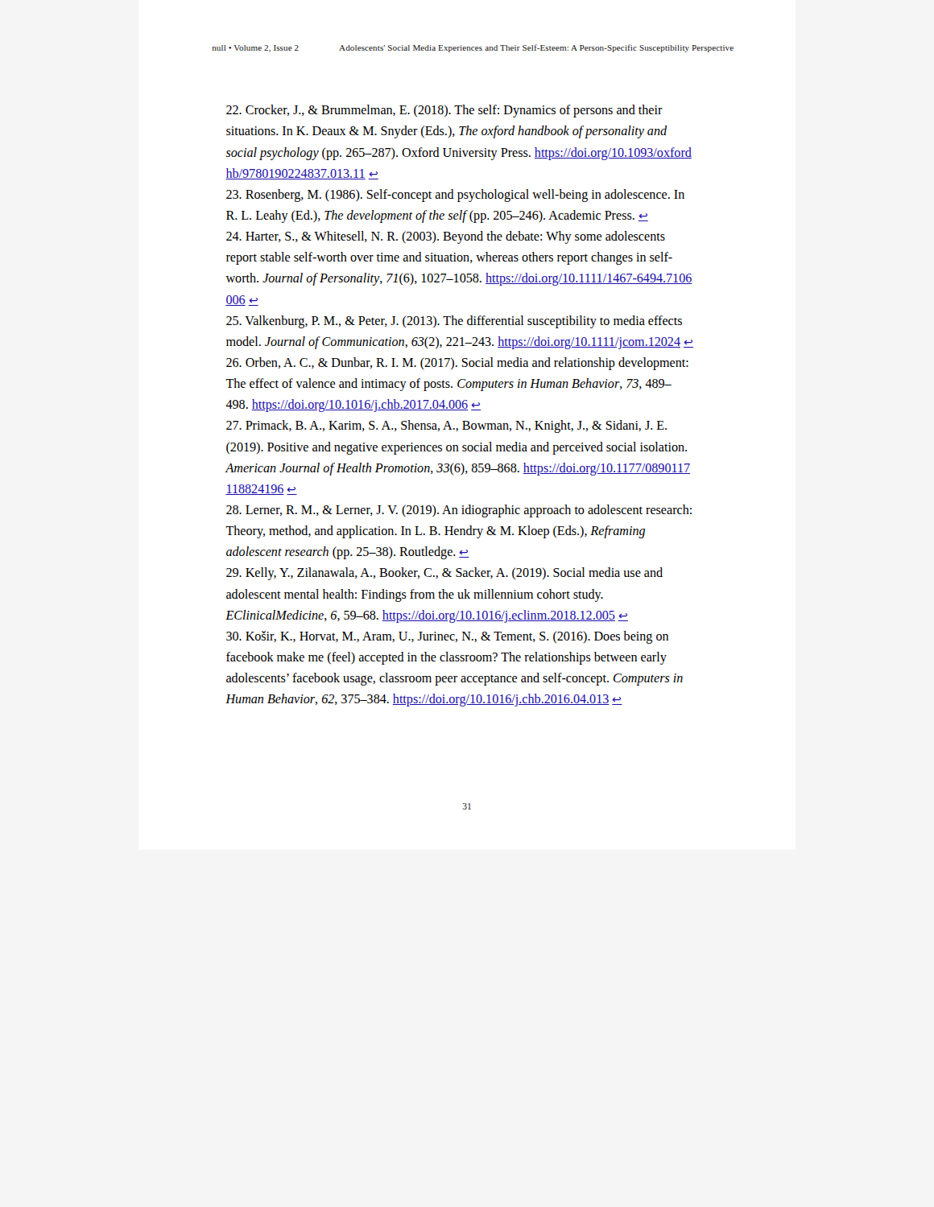null • Volume 2, Issue 2 Adolescents' Social Media Experiences and Their Self-Esteem: A Person-Specific Susceptibility Perspective
22. Crocker, J., & Brummelman, E. (2018). The self: Dynamics of persons and their situations. In K. Deaux & M. Snyder (Eds.), The oxford handbook of personality and social psychology (pp. 265–287). Oxford University Press. https://doi.org/10.1093/oxfordhb/9780190224837.013.11 ↩
23. Rosenberg, M. (1986). Self-concept and psychological well-being in adolescence. In R. L. Leahy (Ed.), The development of the self (pp. 205–246). Academic Press. ↩
24. Harter, S., & Whitesell, N. R. (2003). Beyond the debate: Why some adolescents report stable self-worth over time and situation, whereas others report changes in self-worth. Journal of Personality, 71(6), 1027–1058. https://doi.org/10.1111/1467-6494.7106006 ↩
25. Valkenburg, P. M., & Peter, J. (2013). The differential susceptibility to media effects model. Journal of Communication, 63(2), 221–243. https://doi.org/10.1111/jcom.12024 ↩
26. Orben, A. C., & Dunbar, R. I. M. (2017). Social media and relationship development: The effect of valence and intimacy of posts. Computers in Human Behavior, 73, 489–498. https://doi.org/10.1016/j.chb.2017.04.006 ↩
27. Primack, B. A., Karim, S. A., Shensa, A., Bowman, N., Knight, J., & Sidani, J. E. (2019). Positive and negative experiences on social media and perceived social isolation. American Journal of Health Promotion, 33(6), 859–868. https://doi.org/10.1177/0890117118824196 ↩
28. Lerner, R. M., & Lerner, J. V. (2019). An idiographic approach to adolescent research: Theory, method, and application. In L. B. Hendry & M. Kloep (Eds.), Reframing adolescent research (pp. 25–38). Routledge. ↩
29. Kelly, Y., Zilanawala, A., Booker, C., & Sacker, A. (2019). Social media use and adolescent mental health: Findings from the uk millennium cohort study. EClinicalMedicine, 6, 59–68. https://doi.org/10.1016/j.eclinm.2018.12.005 ↩
30. Košir, K., Horvat, M., Aram, U., Jurinec, N., & Tement, S. (2016). Does being on facebook make me (feel) accepted in the classroom? The relationships between early adolescents’ facebook usage, classroom peer acceptance and self-concept. Computers in Human Behavior, 62, 375–384. https://doi.org/10.1016/j.chb.2016.04.013 ↩
31